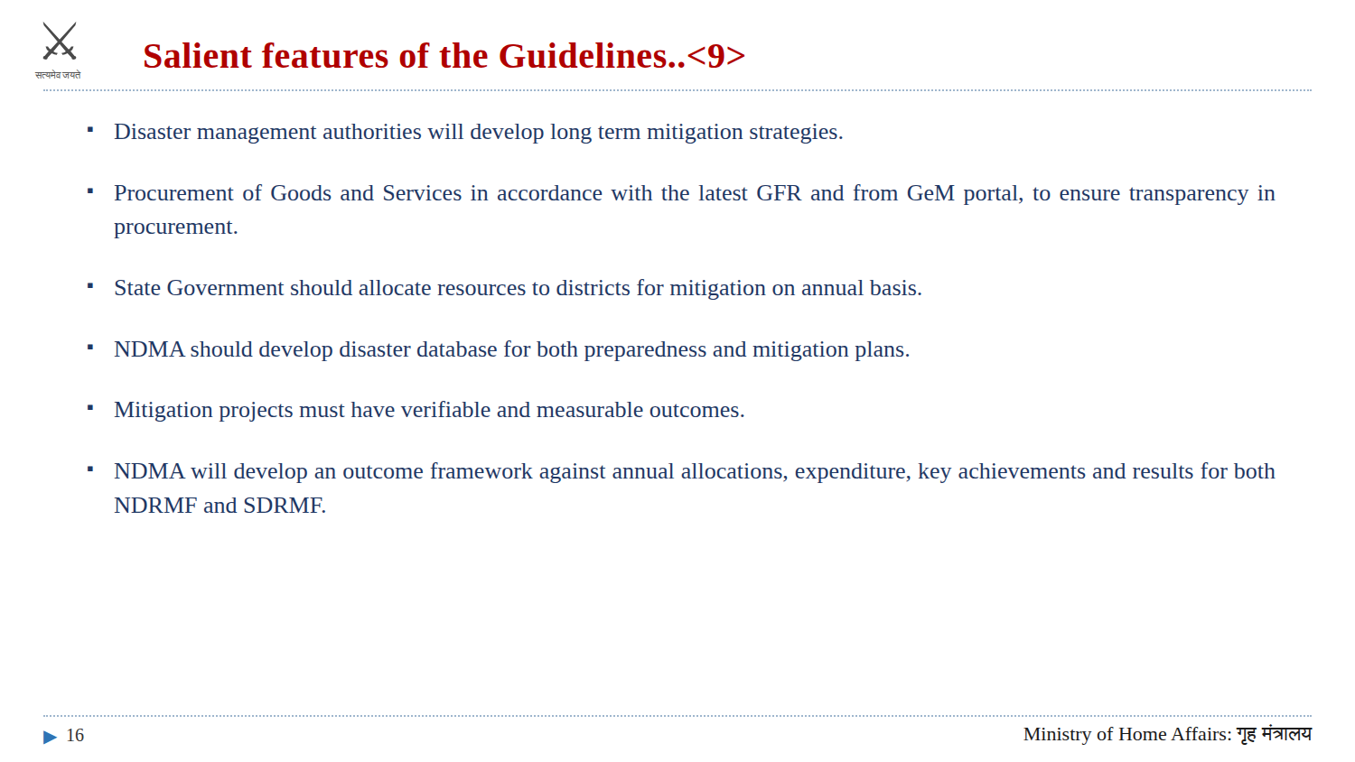⚔ सत्यमेव जयते
Salient features of the Guidelines..<9>
Disaster management authorities will develop long term mitigation strategies.
Procurement of Goods and Services in accordance with the latest GFR and from GeM portal, to ensure transparency in procurement.
State Government should allocate resources to districts for mitigation on annual basis.
NDMA should develop disaster database for both preparedness and mitigation plans.
Mitigation projects must have verifiable and measurable outcomes.
NDMA will develop an outcome framework against annual allocations, expenditure, key achievements and results for both NDRMF and SDRMF.
▶ 16
Ministry of Home Affairs: गृह मंत्रालय